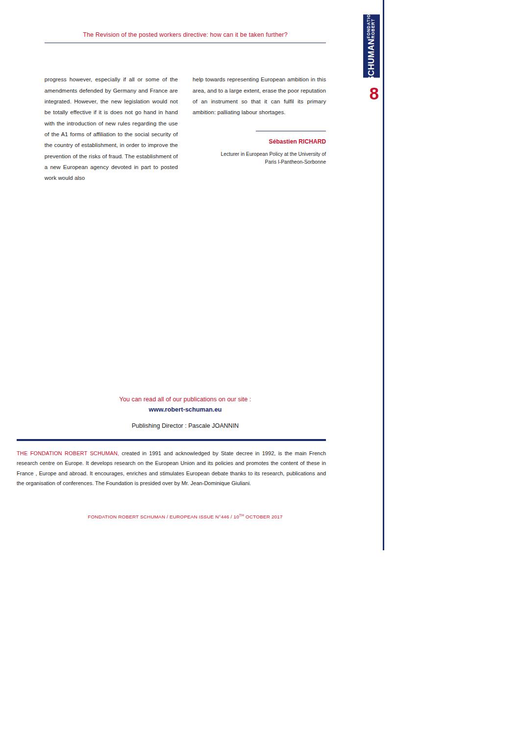SCHUMAN FONDATION ROBERT
8
The Revision of the posted workers directive: how can it be taken further?
progress however, especially if all or some of the amendments defended by Germany and France are integrated. However, the new legislation would not be totally effective if it is does not go hand in hand with the introduction of new rules regarding the use of the A1 forms of affiliation to the social security of the country of establishment, in order to improve the prevention of the risks of fraud. The establishment of a new European agency devoted in part to posted work would also
help towards representing European ambition in this area, and to a large extent, erase the poor reputation of an instrument so that it can fulfil its primary ambition: palliating labour shortages.
Sébastien RICHARD
Lecturer in European Policy at the University of
Paris I-Pantheon-Sorbonne
You can read all of our publications on our site :
www.robert-schuman.eu
Publishing Director : Pascale JOANNIN
THE FONDATION ROBERT SCHUMAN, created in 1991 and acknowledged by State decree in 1992, is the main French research centre on Europe. It develops research on the European Union and its policies and promotes the content of these in France , Europe and abroad. It encourages, enriches and stimulates European debate thanks to its research, publications and the organisation of conferences. The Foundation is presided over by Mr. Jean-Dominique Giuliani.
FONDATION ROBERT SCHUMAN / EUROPEAN ISSUE N°446 / 10TH OCTOBER 2017